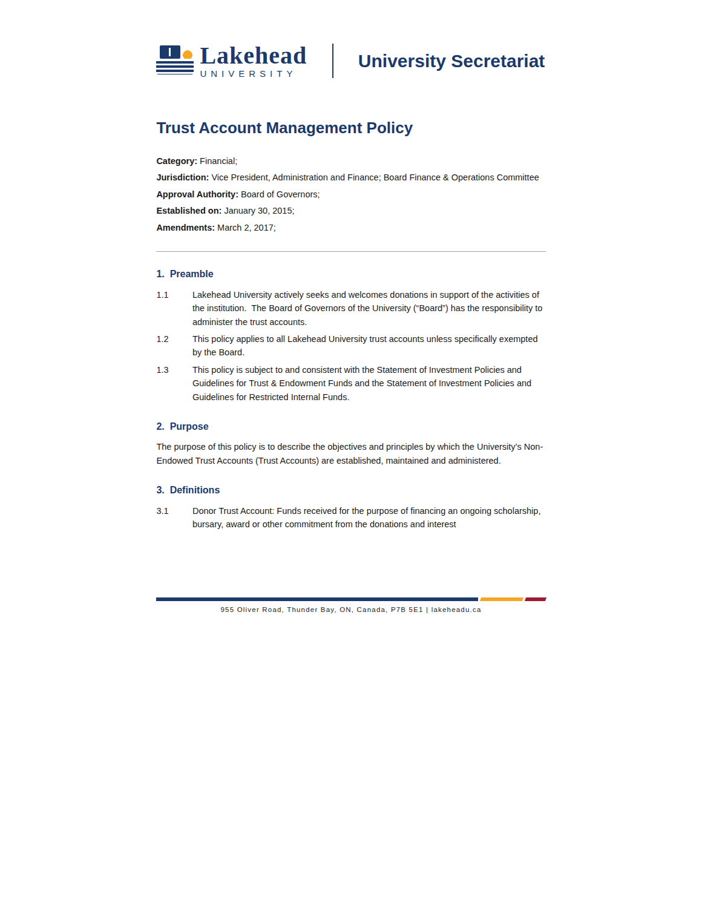Lakehead UNIVERSITY
University Secretariat
Trust Account Management Policy
Category: Financial;
Jurisdiction: Vice President, Administration and Finance; Board Finance & Operations Committee
Approval Authority: Board of Governors;
Established on: January 30, 2015;
Amendments: March 2, 2017;
1. Preamble
1.1
Lakehead University actively seeks and welcomes donations in support of the activities of the institution. The Board of Governors of the University (“Board”) has the responsibility to administer the trust accounts.
1.2
This policy applies to all Lakehead University trust accounts unless specifically exempted by the Board.
1.3
This policy is subject to and consistent with the Statement of Investment Policies and Guidelines for Trust & Endowment Funds and the Statement of Investment Policies and Guidelines for Restricted Internal Funds.
2. Purpose
The purpose of this policy is to describe the objectives and principles by which the University’s Non-Endowed Trust Accounts (Trust Accounts) are established, maintained and administered.
3. Definitions
3.1
Donor Trust Account: Funds received for the purpose of financing an ongoing scholarship, bursary, award or other commitment from the donations and interest
955 Oliver Road, Thunder Bay, ON, Canada, P7B 5E1 | lakeheadu.ca